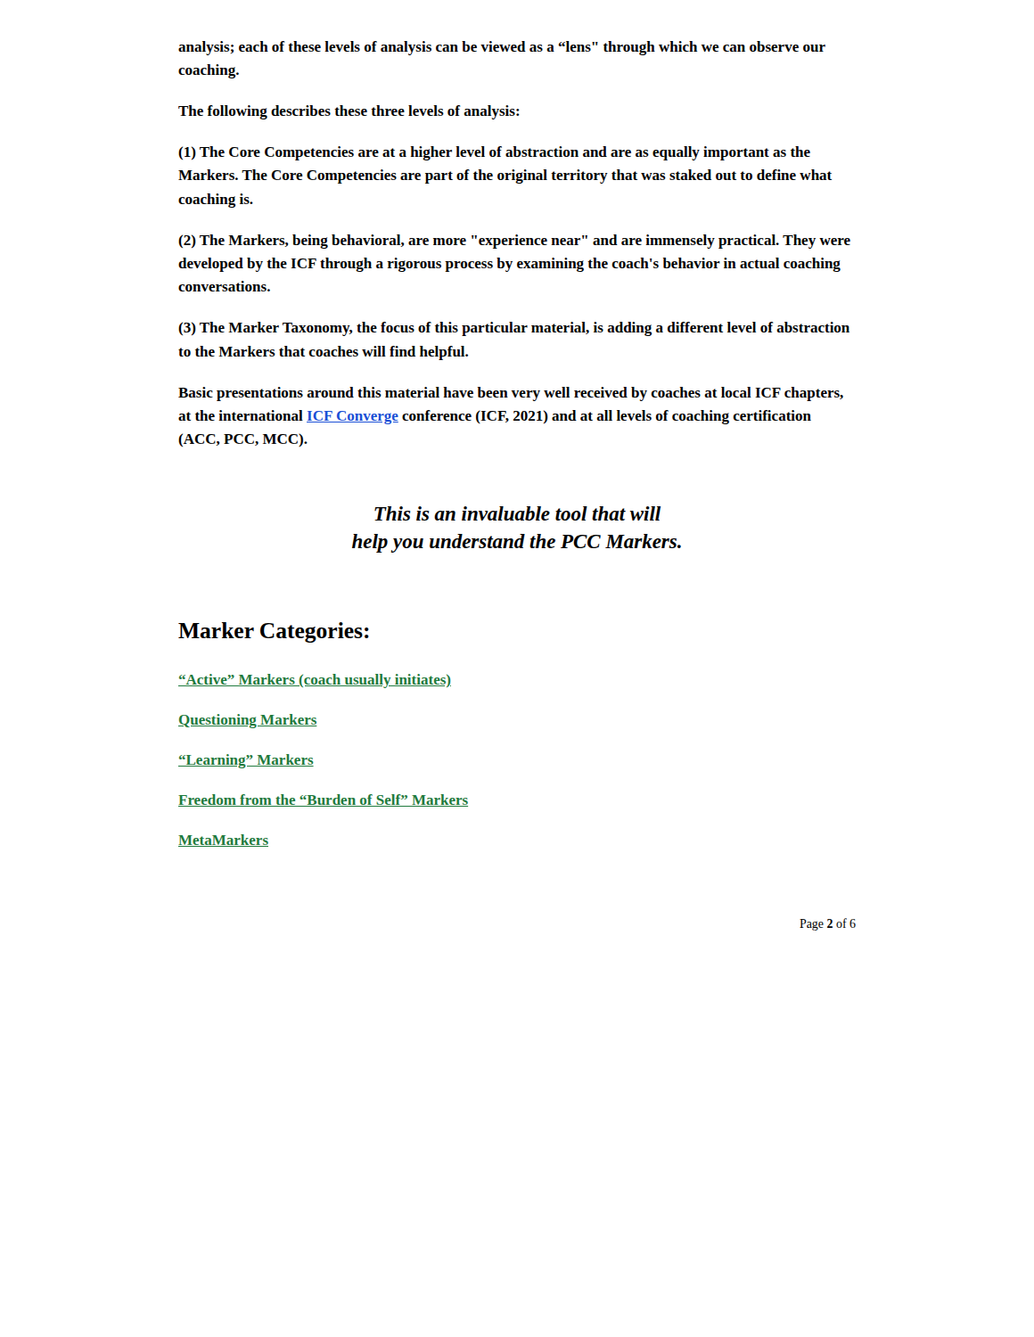analysis; each of these levels of analysis can be viewed as a “lens" through which we can observe our coaching.
The following describes these three levels of analysis:
(1) The Core Competencies are at a higher level of abstraction and are as equally important as the Markers. The Core Competencies are part of the original territory that was staked out to define what coaching is.
(2) The Markers, being behavioral, are more "experience near" and are immensely practical. They were developed by the ICF through a rigorous process by examining the coach's behavior in actual coaching conversations.
(3) The Marker Taxonomy, the focus of this particular material, is adding a different level of abstraction to the Markers that coaches will find helpful.
Basic presentations around this material have been very well received by coaches at local ICF chapters, at the international ICF Converge conference (ICF, 2021) and at all levels of coaching certification (ACC, PCC, MCC).
This is an invaluable tool that will
help you understand the PCC Markers.
Marker Categories:
“Active” Markers (coach usually initiates)
Questioning Markers
“Learning” Markers
Freedom from the “Burden of Self” Markers
MetaMarkers
Page 2 of 6